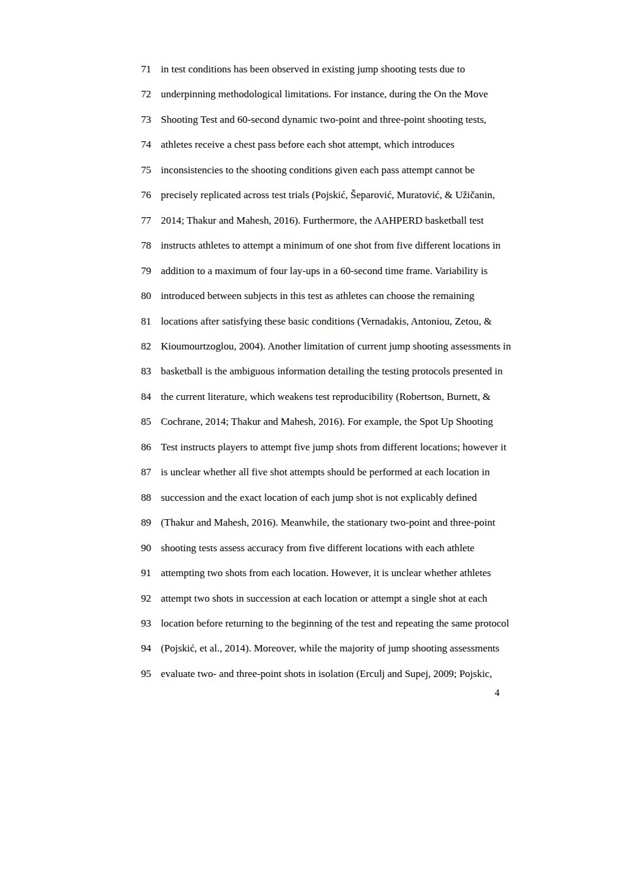in test conditions has been observed in existing jump shooting tests due to
underpinning methodological limitations. For instance, during the On the Move
Shooting Test and 60-second dynamic two-point and three-point shooting tests,
athletes receive a chest pass before each shot attempt, which introduces
inconsistencies to the shooting conditions given each pass attempt cannot be
precisely replicated across test trials (Pojskić, Šeparović, Muratović, & Užičanin,
2014; Thakur and Mahesh, 2016). Furthermore, the AAHPERD basketball test
instructs athletes to attempt a minimum of one shot from five different locations in
addition to a maximum of four lay-ups in a 60-second time frame. Variability is
introduced between subjects in this test as athletes can choose the remaining
locations after satisfying these basic conditions (Vernadakis, Antoniou, Zetou, &
Kioumourtzoglou, 2004). Another limitation of current jump shooting assessments in
basketball is the ambiguous information detailing the testing protocols presented in
the current literature, which weakens test reproducibility (Robertson, Burnett, &
Cochrane, 2014; Thakur and Mahesh, 2016). For example, the Spot Up Shooting
Test instructs players to attempt five jump shots from different locations; however it
is unclear whether all five shot attempts should be performed at each location in
succession and the exact location of each jump shot is not explicably defined
(Thakur and Mahesh, 2016). Meanwhile, the stationary two-point and three-point
shooting tests assess accuracy from five different locations with each athlete
attempting two shots from each location. However, it is unclear whether athletes
attempt two shots in succession at each location or attempt a single shot at each
location before returning to the beginning of the test and repeating the same protocol
(Pojskić, et al., 2014). Moreover, while the majority of jump shooting assessments
evaluate two- and three-point shots in isolation (Erculj and Supej, 2009; Pojskic,
4